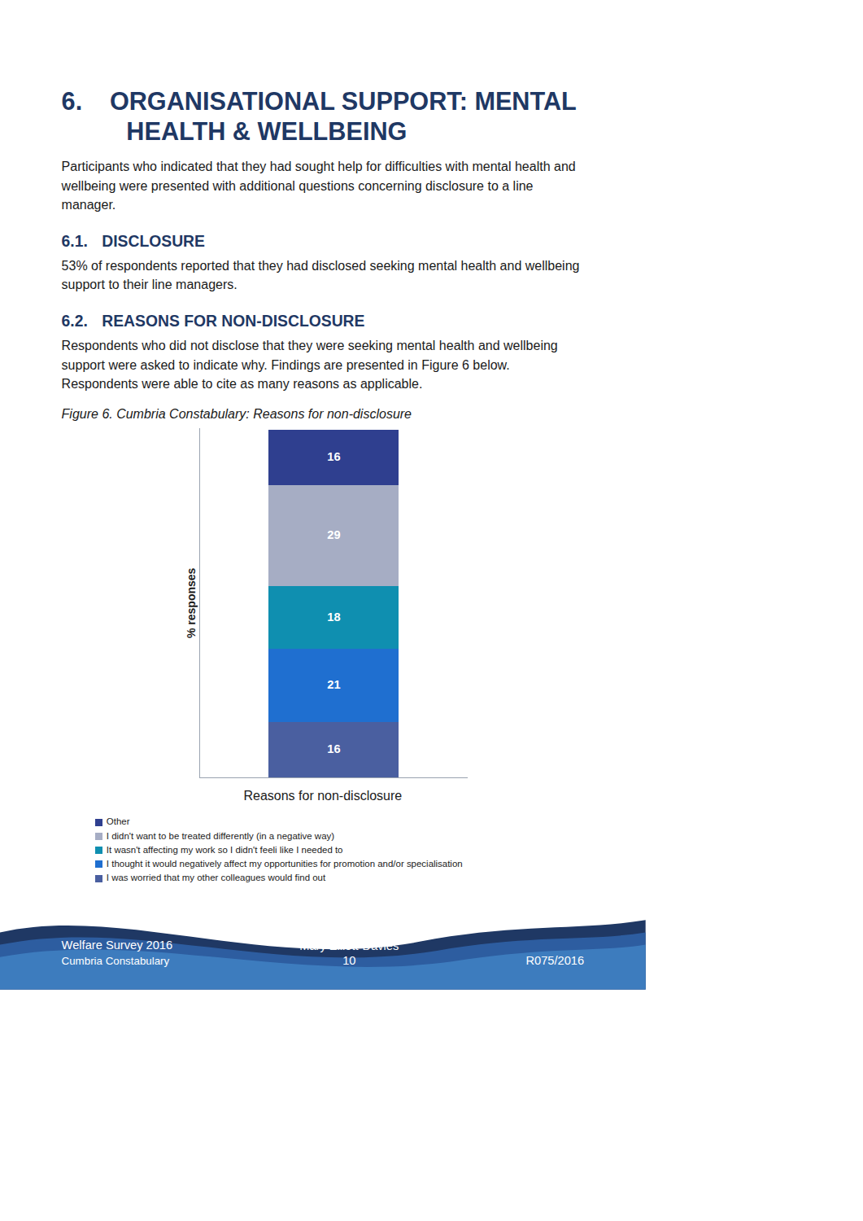6. ORGANISATIONAL SUPPORT: MENTAL HEALTH & WELLBEING
Participants who indicated that they had sought help for difficulties with mental health and wellbeing were presented with additional questions concerning disclosure to a line manager.
6.1. DISCLOSURE
53% of respondents reported that they had disclosed seeking mental health and wellbeing support to their line managers.
6.2. REASONS FOR NON-DISCLOSURE
Respondents who did not disclose that they were seeking mental health and wellbeing support were asked to indicate why. Findings are presented in Figure 6 below. Respondents were able to cite as many reasons as applicable.
Figure 6. Cumbria Constabulary: Reasons for non-disclosure
% responses
16
29
18
21
16
Reasons for non-disclosure
Other
I didn't want to be treated differently (in a negative way)
It wasn't affecting my work so I didn't feeli like I needed to
I thought it would negatively affect my opportunities for promotion and/or specialisation
I was worried that my other colleagues would find out
Welfare Survey 2016
Cumbria Constabulary
Research and Policy Support
Mary Elliott-Davies
10
R075/2016